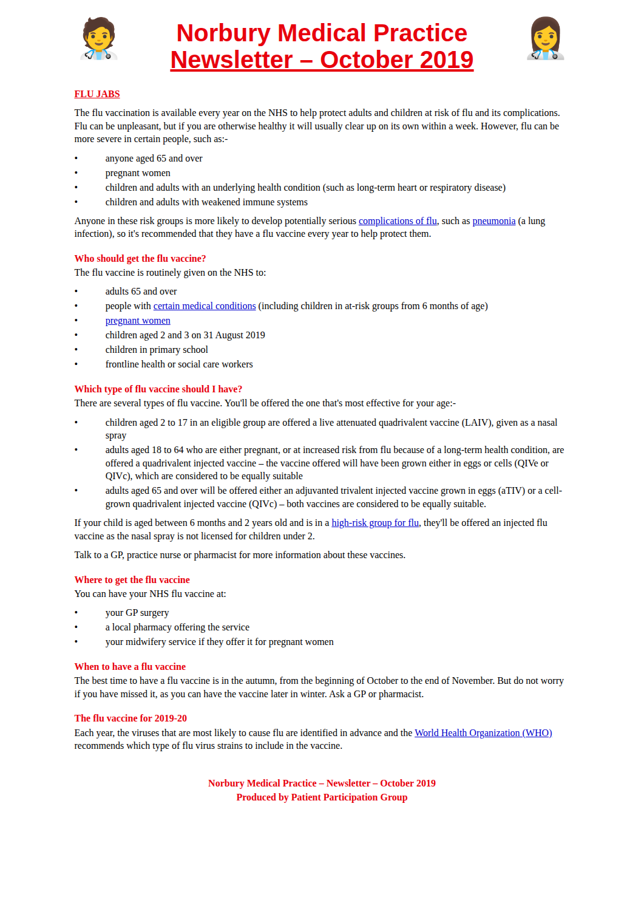🧑‍⚕️ 👩‍⚕️
Norbury Medical Practice
Newsletter – October 2019
FLU JABS
The flu vaccination is available every year on the NHS to help protect adults and children at risk of flu and its complications. Flu can be unpleasant, but if you are otherwise healthy it will usually clear up on its own within a week. However, flu can be more severe in certain people, such as:-
anyone aged 65 and over
pregnant women
children and adults with an underlying health condition (such as long-term heart or respiratory disease)
children and adults with weakened immune systems
Anyone in these risk groups is more likely to develop potentially serious complications of flu, such as pneumonia (a lung infection), so it's recommended that they have a flu vaccine every year to help protect them.
Who should get the flu vaccine?
The flu vaccine is routinely given on the NHS to:
adults 65 and over
people with certain medical conditions (including children in at-risk groups from 6 months of age)
pregnant women
children aged 2 and 3 on 31 August 2019
children in primary school
frontline health or social care workers
Which type of flu vaccine should I have?
There are several types of flu vaccine. You'll be offered the one that's most effective for your age:-
children aged 2 to 17 in an eligible group are offered a live attenuated quadrivalent vaccine (LAIV), given as a nasal spray
adults aged 18 to 64 who are either pregnant, or at increased risk from flu because of a long-term health condition, are offered a quadrivalent injected vaccine – the vaccine offered will have been grown either in eggs or cells (QIVe or QIVc), which are considered to be equally suitable
adults aged 65 and over will be offered either an adjuvanted trivalent injected vaccine grown in eggs (aTIV) or a cell-grown quadrivalent injected vaccine (QIVc) – both vaccines are considered to be equally suitable.
If your child is aged between 6 months and 2 years old and is in a high-risk group for flu, they'll be offered an injected flu vaccine as the nasal spray is not licensed for children under 2.
Talk to a GP, practice nurse or pharmacist for more information about these vaccines.
Where to get the flu vaccine
You can have your NHS flu vaccine at:
your GP surgery
a local pharmacy offering the service
your midwifery service if they offer it for pregnant women
When to have a flu vaccine
The best time to have a flu vaccine is in the autumn, from the beginning of October to the end of November. But do not worry if you have missed it, as you can have the vaccine later in winter. Ask a GP or pharmacist.
The flu vaccine for 2019-20
Each year, the viruses that are most likely to cause flu are identified in advance and the World Health Organization (WHO) recommends which type of flu virus strains to include in the vaccine.
Norbury Medical Practice – Newsletter – October 2019
Produced by Patient Participation Group